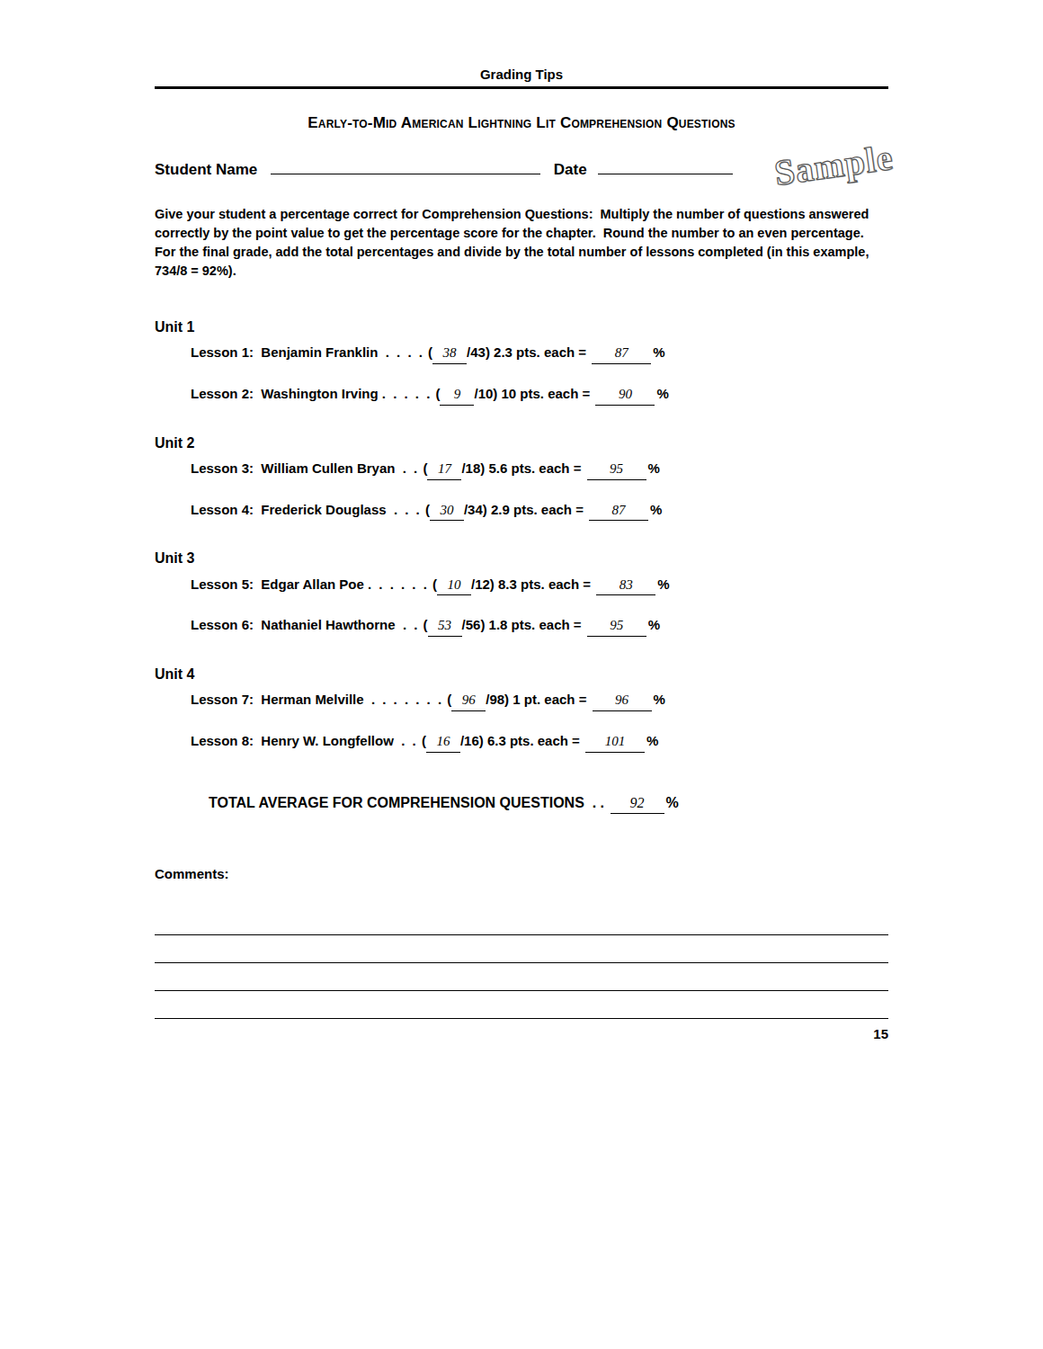Grading Tips
Early-to-Mid American Lightning Lit Comprehension Questions
Sample Student Name Date
Give your student a percentage correct for Comprehension Questions: Multiply the number of questions answered correctly by the point value to get the percentage score for the chapter. Round the number to an even percentage. For the final grade, add the total percentages and divide by the total number of lessons completed (in this example, 734/8 = 92%).
Unit 1
Lesson 1: Benjamin Franklin . . . . (38/43) 2.3 pts. each = 87%
Lesson 2: Washington Irving . . . . . (9/10) 10 pts. each = 90%
Unit 2
Lesson 3: William Cullen Bryan . . (17/18) 5.6 pts. each = 95%
Lesson 4: Frederick Douglass . . . (30/34) 2.9 pts. each = 87%
Unit 3
Lesson 5: Edgar Allan Poe . . . . . . (10/12) 8.3 pts. each = 83%
Lesson 6: Nathaniel Hawthorne . . (53/56) 1.8 pts. each = 95%
Unit 4
Lesson 7: Herman Melville . . . . . . . (96/98) 1 pt. each = 96%
Lesson 8: Henry W. Longfellow . . (16/16) 6.3 pts. each = 101%
TOTAL AVERAGE FOR COMPREHENSION QUESTIONS . . 92%
Comments:
15